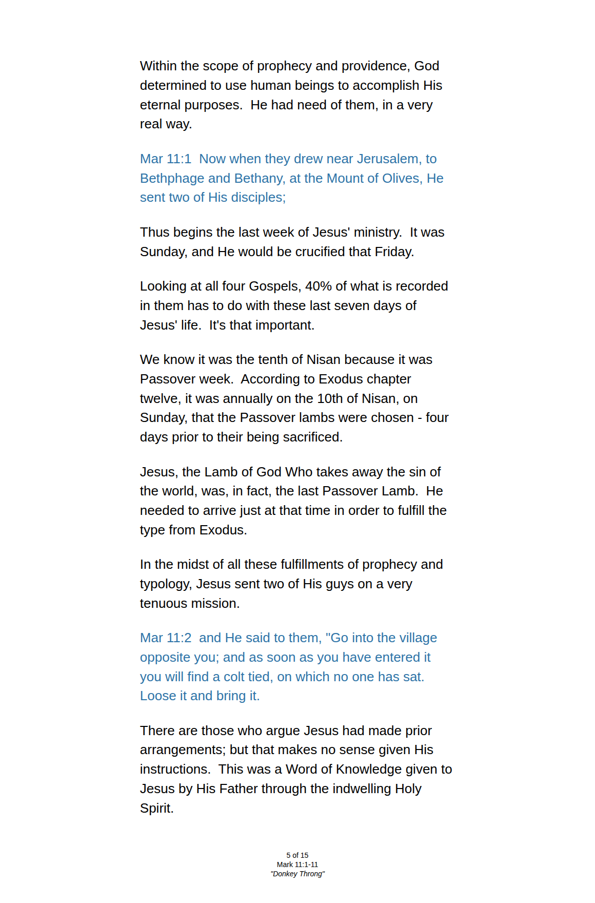Within the scope of prophecy and providence, God determined to use human beings to accomplish His eternal purposes. He had need of them, in a very real way.
Mar 11:1 Now when they drew near Jerusalem, to Bethphage and Bethany, at the Mount of Olives, He sent two of His disciples;
Thus begins the last week of Jesus' ministry. It was Sunday, and He would be crucified that Friday.
Looking at all four Gospels, 40% of what is recorded in them has to do with these last seven days of Jesus' life. It's that important.
We know it was the tenth of Nisan because it was Passover week. According to Exodus chapter twelve, it was annually on the 10th of Nisan, on Sunday, that the Passover lambs were chosen - four days prior to their being sacrificed.
Jesus, the Lamb of God Who takes away the sin of the world, was, in fact, the last Passover Lamb. He needed to arrive just at that time in order to fulfill the type from Exodus.
In the midst of all these fulfillments of prophecy and typology, Jesus sent two of His guys on a very tenuous mission.
Mar 11:2 and He said to them, "Go into the village opposite you; and as soon as you have entered it you will find a colt tied, on which no one has sat. Loose it and bring it.
There are those who argue Jesus had made prior arrangements; but that makes no sense given His instructions. This was a Word of Knowledge given to Jesus by His Father through the indwelling Holy Spirit.
5 of 15
Mark 11:1-11
"Donkey Throng"